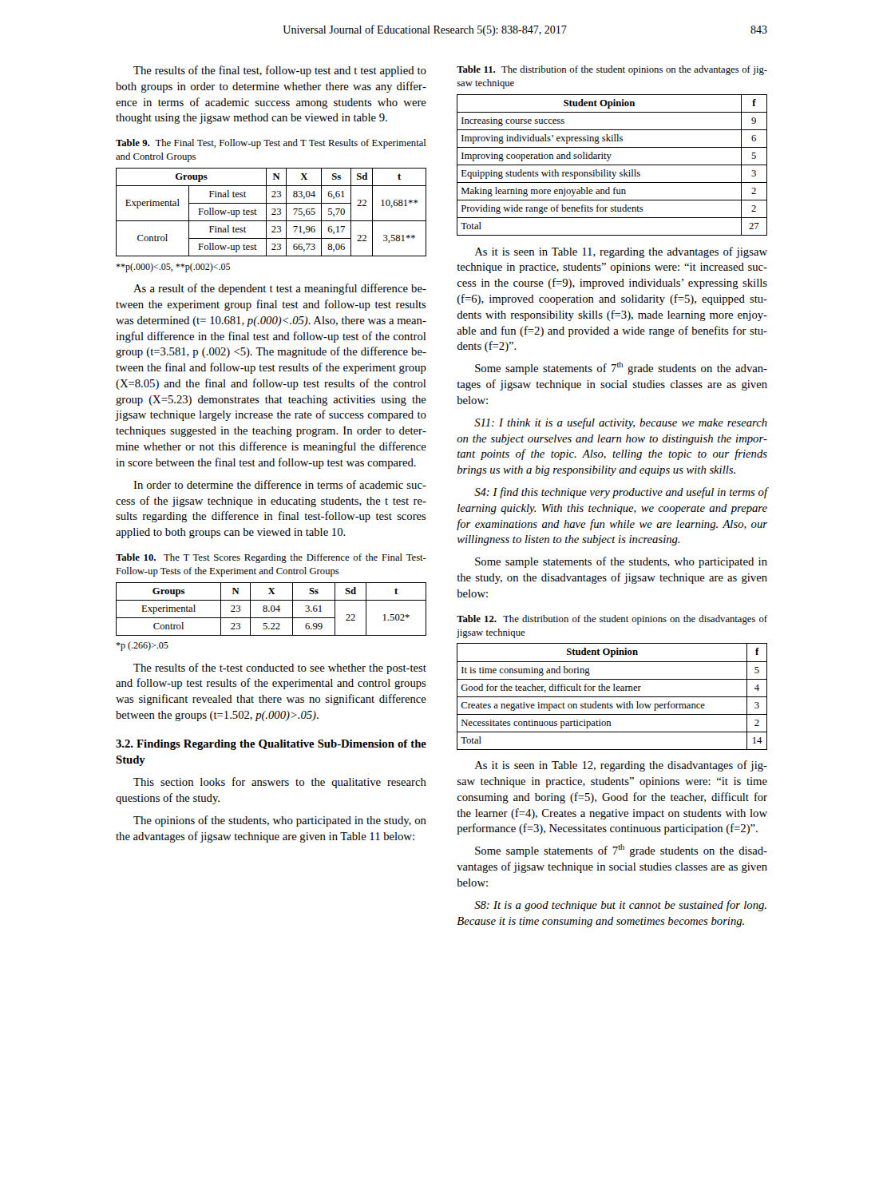Universal Journal of Educational Research 5(5): 838-847, 2017
843
The results of the final test, follow-up test and t test applied to both groups in order to determine whether there was any difference in terms of academic success among students who were thought using the jigsaw method can be viewed in table 9.
Table 9. The Final Test, Follow-up Test and T Test Results of Experimental and Control Groups
| Groups | N | X | Ss | Sd | t |
| --- | --- | --- | --- | --- | --- |
| Experimental | Final test | 23 | 83,04 | 6,61 | 22 | 10,681** |
| Follow-up test | 23 | 75,65 | 5,70 |
| Control | Final test | 23 | 71,96 | 6,17 | 22 | 3,581** |
| Follow-up test | 23 | 66,73 | 8,06 |
**p(.000)<.05, **p(.002)<.05
As a result of the dependent t test a meaningful difference between the experiment group final test and follow-up test results was determined (t= 10.681, p(.000)<.05). Also, there was a meaningful difference in the final test and follow-up test of the control group (t=3.581, p (.002) <5). The magnitude of the difference between the final and follow-up test results of the experiment group (X=8.05) and the final and follow-up test results of the control group (X=5.23) demonstrates that teaching activities using the jigsaw technique largely increase the rate of success compared to techniques suggested in the teaching program. In order to determine whether or not this difference is meaningful the difference in score between the final test and follow-up test was compared.
In order to determine the difference in terms of academic success of the jigsaw technique in educating students, the t test results regarding the difference in final test-follow-up test scores applied to both groups can be viewed in table 10.
Table 10. The T Test Scores Regarding the Difference of the Final Test-Follow-up Tests of the Experiment and Control Groups
| Groups | N | X | Ss | Sd | t |
| --- | --- | --- | --- | --- | --- |
| Experimental | 23 | 8.04 | 3.61 | 22 | 1.502* |
| Control | 23 | 5.22 | 6.99 |
*p (.266)>.05
The results of the t-test conducted to see whether the post-test and follow-up test results of the experimental and control groups was significant revealed that there was no significant difference between the groups (t=1.502, p(.000)>.05).
3.2. Findings Regarding the Qualitative Sub-Dimension of the Study
This section looks for answers to the qualitative research questions of the study.
The opinions of the students, who participated in the study, on the advantages of jigsaw technique are given in Table 11 below:
Table 11. The distribution of the student opinions on the advantages of jigsaw technique
| Student Opinion | f |
| --- | --- |
| Increasing course success | 9 |
| Improving individuals’ expressing skills | 6 |
| Improving cooperation and solidarity | 5 |
| Equipping students with responsibility skills | 3 |
| Making learning more enjoyable and fun | 2 |
| Providing wide range of benefits for students | 2 |
| Total | 27 |
As it is seen in Table 11, regarding the advantages of jigsaw technique in practice, students” opinions were: “it increased success in the course (f=9), improved individuals’ expressing skills (f=6), improved cooperation and solidarity (f=5), equipped students with responsibility skills (f=3), made learning more enjoyable and fun (f=2) and provided a wide range of benefits for students (f=2)”.
Some sample statements of 7th grade students on the advantages of jigsaw technique in social studies classes are as given below:
S11: I think it is a useful activity, because we make research on the subject ourselves and learn how to distinguish the important points of the topic. Also, telling the topic to our friends brings us with a big responsibility and equips us with skills.
S4: I find this technique very productive and useful in terms of learning quickly. With this technique, we cooperate and prepare for examinations and have fun while we are learning. Also, our willingness to listen to the subject is increasing.
Some sample statements of the students, who participated in the study, on the disadvantages of jigsaw technique are as given below:
Table 12. The distribution of the student opinions on the disadvantages of jigsaw technique
| Student Opinion | f |
| --- | --- |
| It is time consuming and boring | 5 |
| Good for the teacher, difficult for the learner | 4 |
| Creates a negative impact on students with low performance | 3 |
| Necessitates continuous participation | 2 |
| Total | 14 |
As it is seen in Table 12, regarding the disadvantages of jigsaw technique in practice, students” opinions were: “it is time consuming and boring (f=5), Good for the teacher, difficult for the learner (f=4), Creates a negative impact on students with low performance (f=3), Necessitates continuous participation (f=2)”.
Some sample statements of 7th grade students on the disadvantages of jigsaw technique in social studies classes are as given below:
S8: It is a good technique but it cannot be sustained for long. Because it is time consuming and sometimes becomes boring.